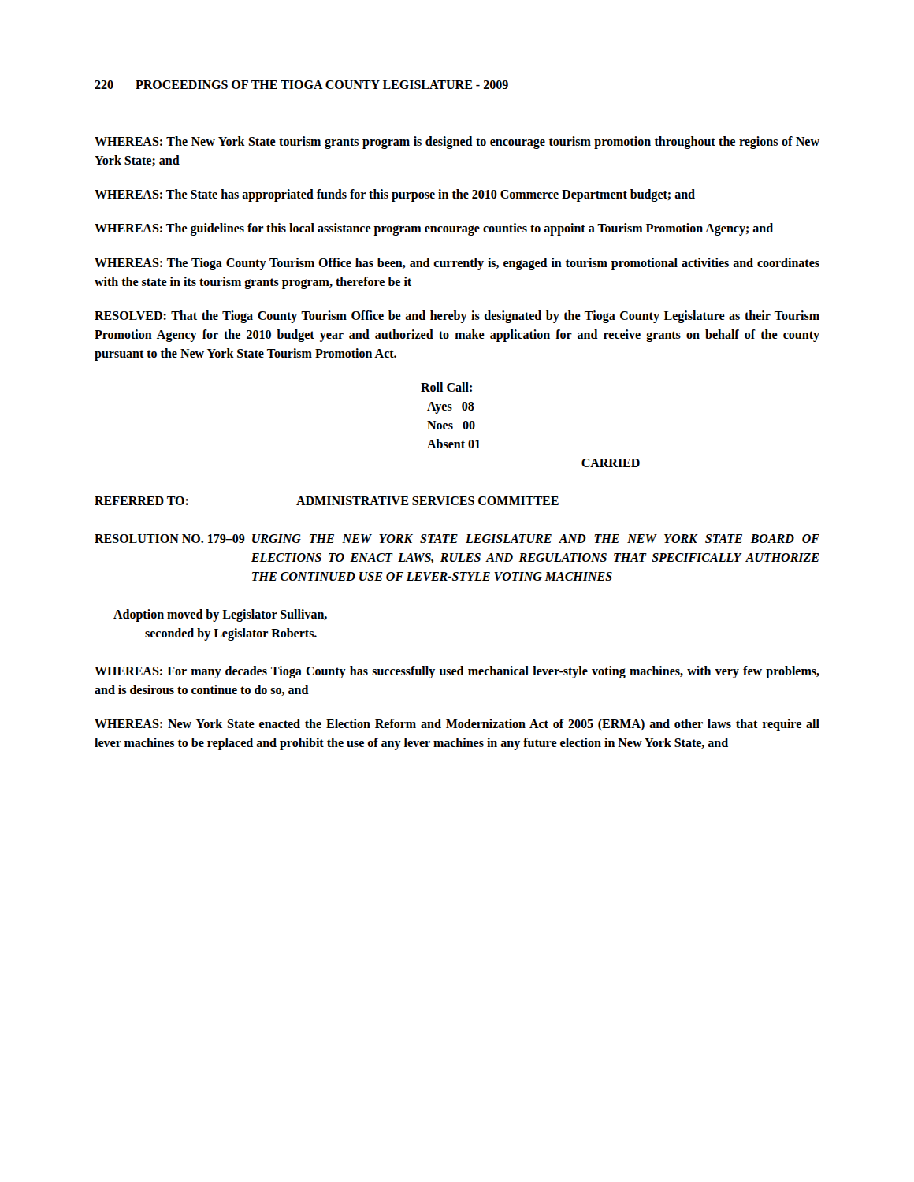220 PROCEEDINGS OF THE TIOGA COUNTY LEGISLATURE - 2009
WHEREAS: The New York State tourism grants program is designed to encourage tourism promotion throughout the regions of New York State; and
WHEREAS: The State has appropriated funds for this purpose in the 2010 Commerce Department budget; and
WHEREAS: The guidelines for this local assistance program encourage counties to appoint a Tourism Promotion Agency; and
WHEREAS: The Tioga County Tourism Office has been, and currently is, engaged in tourism promotional activities and coordinates with the state in its tourism grants program, therefore be it
RESOLVED: That the Tioga County Tourism Office be and hereby is designated by the Tioga County Legislature as their Tourism Promotion Agency for the 2010 budget year and authorized to make application for and receive grants on behalf of the county pursuant to the New York State Tourism Promotion Act.
Roll Call:
Ayes 08
Noes 00
Absent 01
CARRIED
REFERRED TO: ADMINISTRATIVE SERVICES COMMITTEE
RESOLUTION NO. 179–09 URGING THE NEW YORK STATE LEGISLATURE AND THE NEW YORK STATE BOARD OF ELECTIONS TO ENACT LAWS, RULES AND REGULATIONS THAT SPECIFICALLY AUTHORIZE THE CONTINUED USE OF LEVER-STYLE VOTING MACHINES
Adoption moved by Legislator Sullivan, seconded by Legislator Roberts.
WHEREAS: For many decades Tioga County has successfully used mechanical lever-style voting machines, with very few problems, and is desirous to continue to do so, and
WHEREAS: New York State enacted the Election Reform and Modernization Act of 2005 (ERMA) and other laws that require all lever machines to be replaced and prohibit the use of any lever machines in any future election in New York State, and